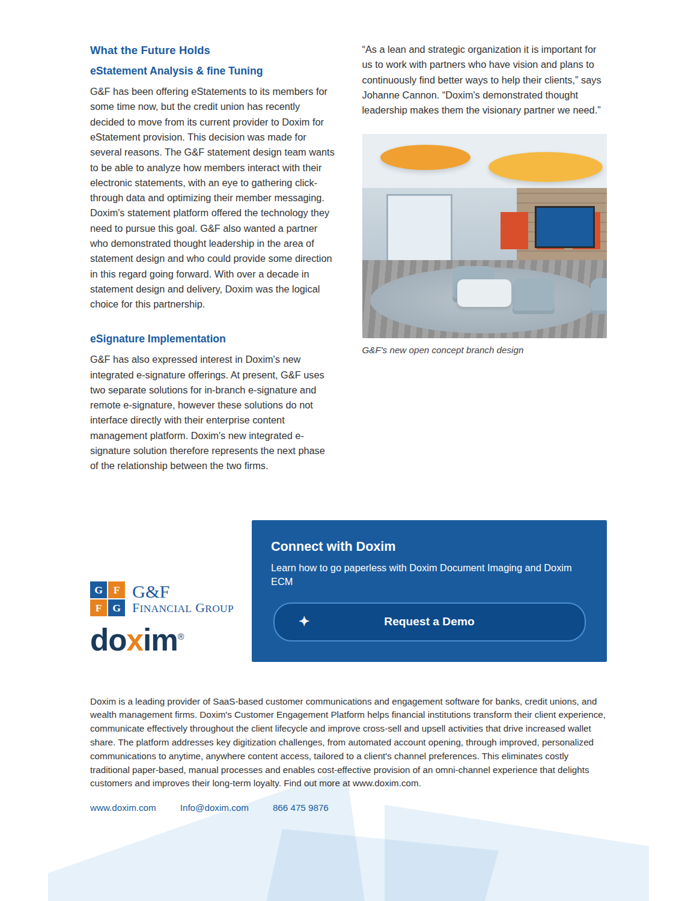What the Future Holds
eStatement Analysis & fine Tuning
G&F has been offering eStatements to its members for some time now, but the credit union has recently decided to move from its current provider to Doxim for eStatement provision. This decision was made for several reasons. The G&F statement design team wants to be able to analyze how members interact with their electronic statements, with an eye to gathering click-through data and optimizing their member messaging. Doxim's statement platform offered the technology they need to pursue this goal. G&F also wanted a partner who demonstrated thought leadership in the area of statement design and who could provide some direction in this regard going forward. With over a decade in statement design and delivery, Doxim was the logical choice for this partnership.
eSignature Implementation
G&F has also expressed interest in Doxim's new integrated e-signature offerings. At present, G&F uses two separate solutions for in-branch e-signature and remote e-signature, however these solutions do not interface directly with their enterprise content management platform. Doxim's new integrated e-signature solution therefore represents the next phase of the relationship between the two firms.
“As a lean and strategic organization it is important for us to work with partners who have vision and plans to continuously find better ways to help their clients,” says Johanne Cannon. “Doxim's demonstrated thought leadership makes them the visionary partner we need.”
G&F's new open concept branch design
GF FG
G&F
FINANCIAL GROUP
doxim®
Connect with Doxim
Learn how to go paperless with Doxim Document Imaging and Doxim ECM
✦ Request a Demo
Doxim is a leading provider of SaaS-based customer communications and engagement software for banks, credit unions, and wealth management firms. Doxim's Customer Engagement Platform helps financial institutions transform their client experience, communicate effectively throughout the client lifecycle and improve cross-sell and upsell activities that drive increased wallet share. The platform addresses key digitization challenges, from automated account opening, through improved, personalized communications to anytime, anywhere content access, tailored to a client's channel preferences. This eliminates costly traditional paper-based, manual processes and enables cost-effective provision of an omni-channel experience that delights customers and improves their long-term loyalty. Find out more at www.doxim.com.
www.doxim.com Info@doxim.com 866 475 9876